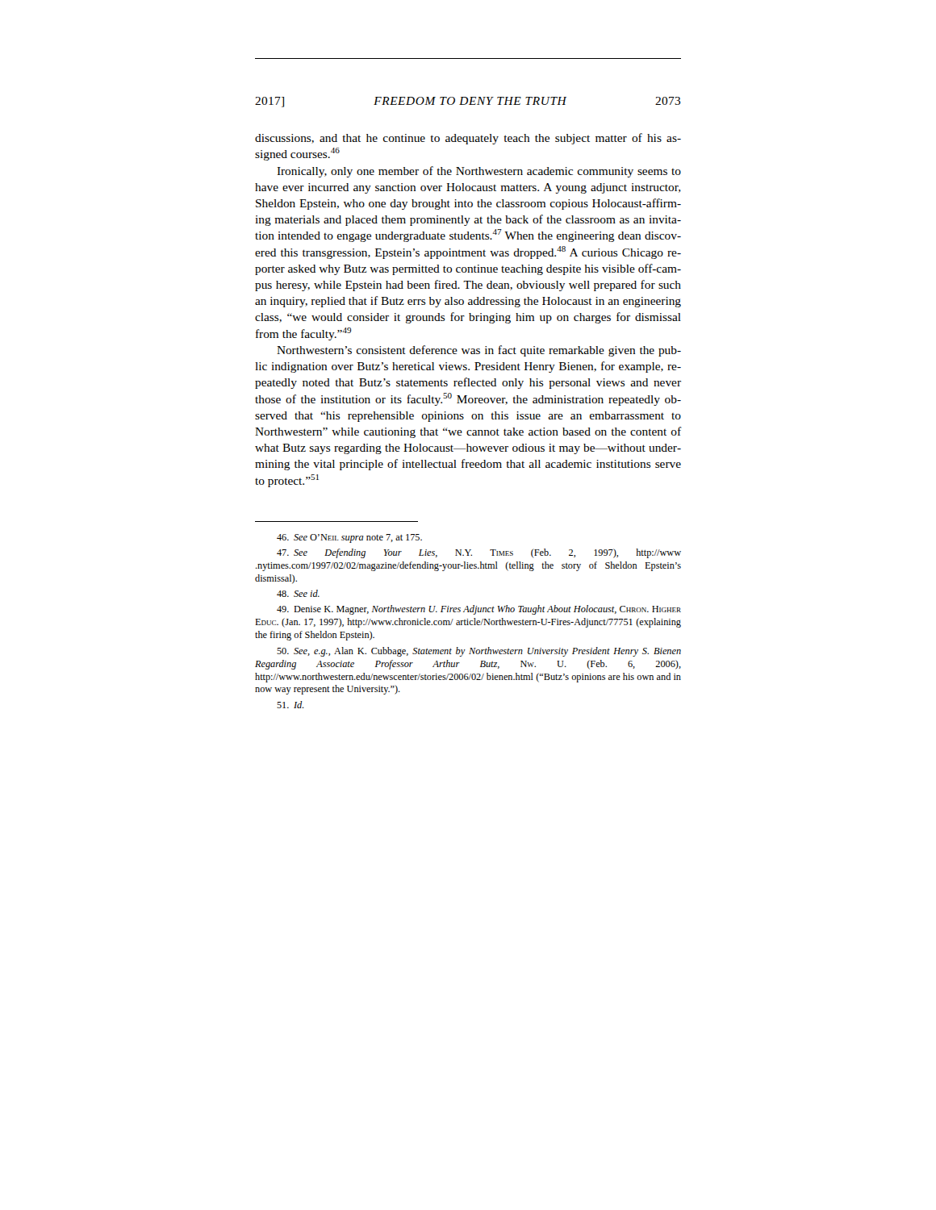2017] Freedom to Deny the Truth 2073
discussions, and that he continue to adequately teach the subject matter of his assigned courses.46
Ironically, only one member of the Northwestern academic community seems to have ever incurred any sanction over Holocaust matters. A young adjunct instructor, Sheldon Epstein, who one day brought into the classroom copious Holocaust-affirming materials and placed them prominently at the back of the classroom as an invitation intended to engage undergraduate students.47 When the engineering dean discovered this transgression, Epstein’s appointment was dropped.48 A curious Chicago reporter asked why Butz was permitted to continue teaching despite his visible off-campus heresy, while Epstein had been fired. The dean, obviously well prepared for such an inquiry, replied that if Butz errs by also addressing the Holocaust in an engineering class, “we would consider it grounds for bringing him up on charges for dismissal from the faculty.”49
Northwestern’s consistent deference was in fact quite remarkable given the public indignation over Butz’s heretical views. President Henry Bienen, for example, repeatedly noted that Butz’s statements reflected only his personal views and never those of the institution or its faculty.50 Moreover, the administration repeatedly observed that “his reprehensible opinions on this issue are an embarrassment to Northwestern” while cautioning that “we cannot take action based on the content of what Butz says regarding the Holocaust—however odious it may be—without undermining the vital principle of intellectual freedom that all academic institutions serve to protect.”51
46. See O’Neil supra note 7, at 175.
47. See Defending Your Lies, N.Y. Times (Feb. 2, 1997), http://www .nytimes.com/1997/02/02/magazine/defending-your-lies.html (telling the story of Sheldon Epstein’s dismissal).
48. See id.
49. Denise K. Magner, Northwestern U. Fires Adjunct Who Taught About Holocaust, Chron. Higher Educ. (Jan. 17, 1997), http://www.chronicle.com/ article/Northwestern-U-Fires-Adjunct/77751 (explaining the firing of Sheldon Epstein).
50. See, e.g., Alan K. Cubbage, Statement by Northwestern University President Henry S. Bienen Regarding Associate Professor Arthur Butz, Nw. U. (Feb. 6, 2006), http://www.northwestern.edu/newscenter/stories/2006/02/ bienen.html (“Butz’s opinions are his own and in now way represent the University.”).
51. Id.